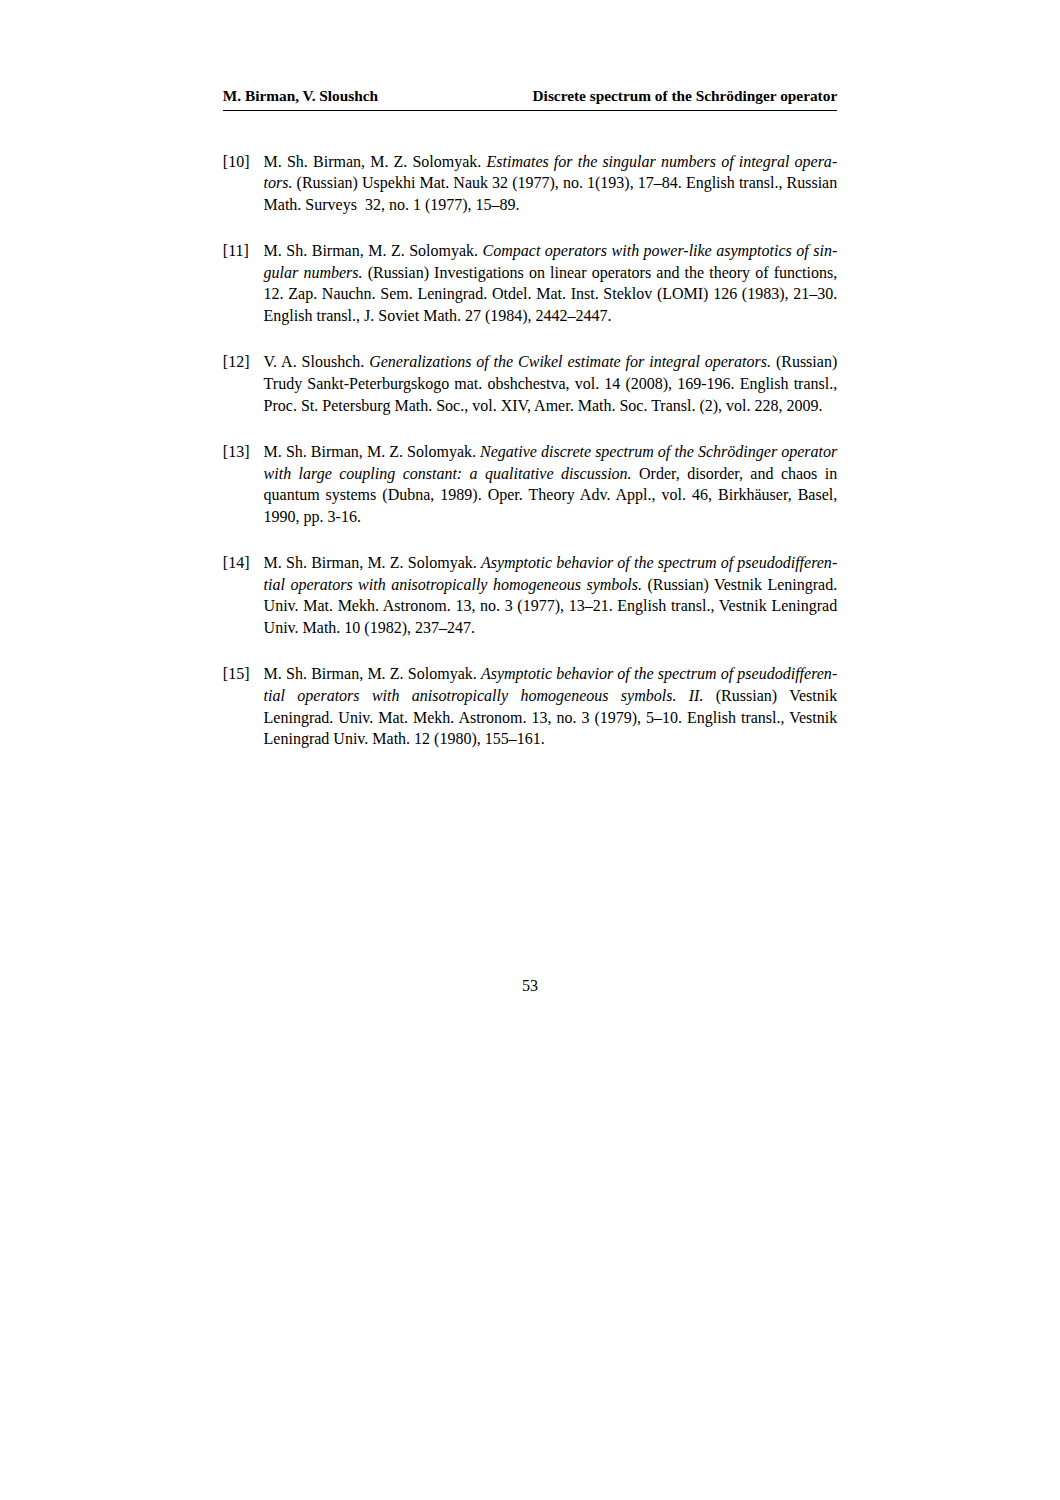M. Birman, V. Sloushch Discrete spectrum of the Schrödinger operator
[10] M. Sh. Birman, M. Z. Solomyak. Estimates for the singular numbers of integral operators. (Russian) Uspekhi Mat. Nauk 32 (1977), no. 1(193), 17–84. English transl., Russian Math. Surveys 32, no. 1 (1977), 15–89.
[11] M. Sh. Birman, M. Z. Solomyak. Compact operators with power-like asymptotics of singular numbers. (Russian) Investigations on linear operators and the theory of functions, 12. Zap. Nauchn. Sem. Leningrad. Otdel. Mat. Inst. Steklov (LOMI) 126 (1983), 21–30. English transl., J. Soviet Math. 27 (1984), 2442–2447.
[12] V. A. Sloushch. Generalizations of the Cwikel estimate for integral operators. (Russian) Trudy Sankt-Peterburgskogo mat. obshchestva, vol. 14 (2008), 169-196. English transl., Proc. St. Petersburg Math. Soc., vol. XIV, Amer. Math. Soc. Transl. (2), vol. 228, 2009.
[13] M. Sh. Birman, M. Z. Solomyak. Negative discrete spectrum of the Schrödinger operator with large coupling constant: a qualitative discussion. Order, disorder, and chaos in quantum systems (Dubna, 1989). Oper. Theory Adv. Appl., vol. 46, Birkhäuser, Basel, 1990, pp. 3-16.
[14] M. Sh. Birman, M. Z. Solomyak. Asymptotic behavior of the spectrum of pseudodifferential operators with anisotropically homogeneous symbols. (Russian) Vestnik Leningrad. Univ. Mat. Mekh. Astronom. 13, no. 3 (1977), 13–21. English transl., Vestnik Leningrad Univ. Math. 10 (1982), 237–247.
[15] M. Sh. Birman, M. Z. Solomyak. Asymptotic behavior of the spectrum of pseudodifferential operators with anisotropically homogeneous symbols. II. (Russian) Vestnik Leningrad. Univ. Mat. Mekh. Astronom. 13, no. 3 (1979), 5–10. English transl., Vestnik Leningrad Univ. Math. 12 (1980), 155–161.
53